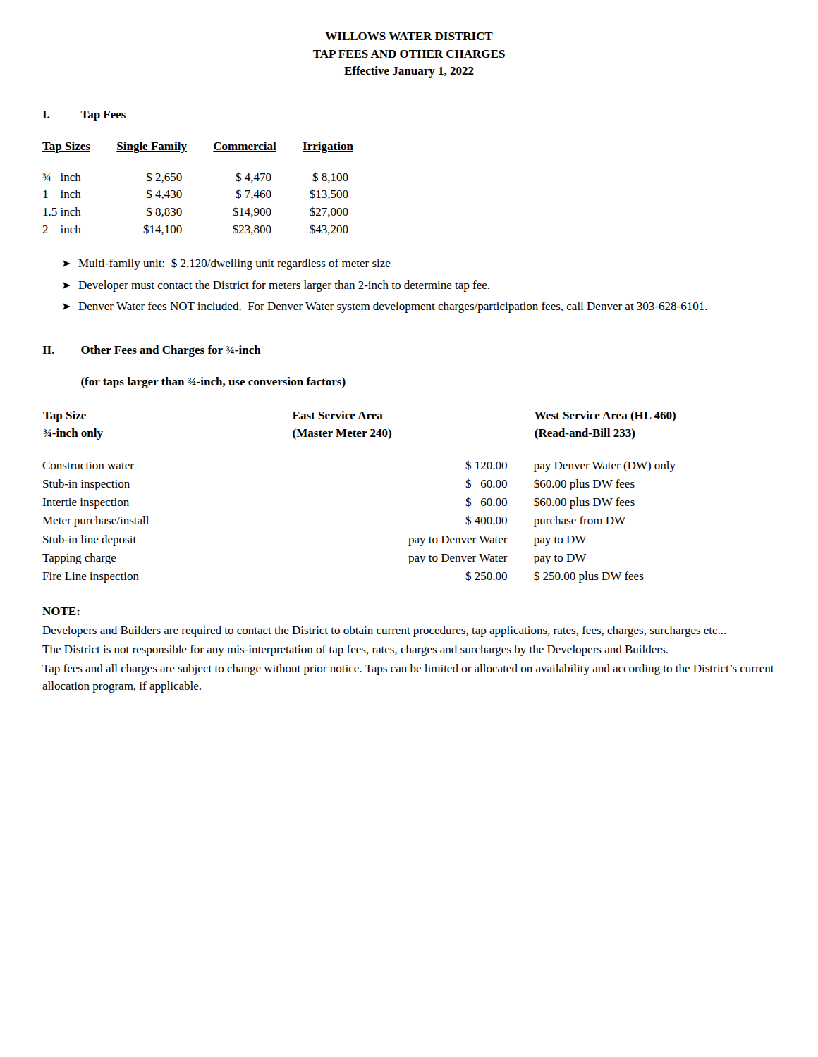WILLOWS WATER DISTRICT TAP FEES AND OTHER CHARGES Effective January 1, 2022
I. Tap Fees
| Tap Sizes | Single Family | Commercial | Irrigation |
| --- | --- | --- | --- |
| ¾ inch | $ 2,650 | $ 4,470 | $ 8,100 |
| 1 inch | $ 4,430 | $ 7,460 | $13,500 |
| 1.5 inch | $ 8,830 | $14,900 | $27,000 |
| 2 inch | $14,100 | $23,800 | $43,200 |
Multi-family unit: $ 2,120/dwelling unit regardless of meter size
Developer must contact the District for meters larger than 2-inch to determine tap fee.
Denver Water fees NOT included. For Denver Water system development charges/participation fees, call Denver at 303-628-6101.
II. Other Fees and Charges for ¾-inch
(for taps larger than ¾-inch, use conversion factors)
| Tap Size ¾-inch only | East Service Area (Master Meter 240) | West Service Area (HL 460) (Read-and-Bill 233) |
| --- | --- | --- |
| Construction water | $ 120.00 | pay Denver Water (DW) only |
| Stub-in inspection | $ 60.00 | $60.00 plus DW fees |
| Intertie inspection | $ 60.00 | $60.00 plus DW fees |
| Meter purchase/install | $ 400.00 | purchase from DW |
| Stub-in line deposit | pay to Denver Water | pay to DW |
| Tapping charge | pay to Denver Water | pay to DW |
| Fire Line inspection | $ 250.00 | $ 250.00 plus DW fees |
NOTE:
Developers and Builders are required to contact the District to obtain current procedures, tap applications, rates, fees, charges, surcharges etc...
The District is not responsible for any mis-interpretation of tap fees, rates, charges and surcharges by the Developers and Builders.
Tap fees and all charges are subject to change without prior notice. Taps can be limited or allocated on availability and according to the District’s current allocation program, if applicable.